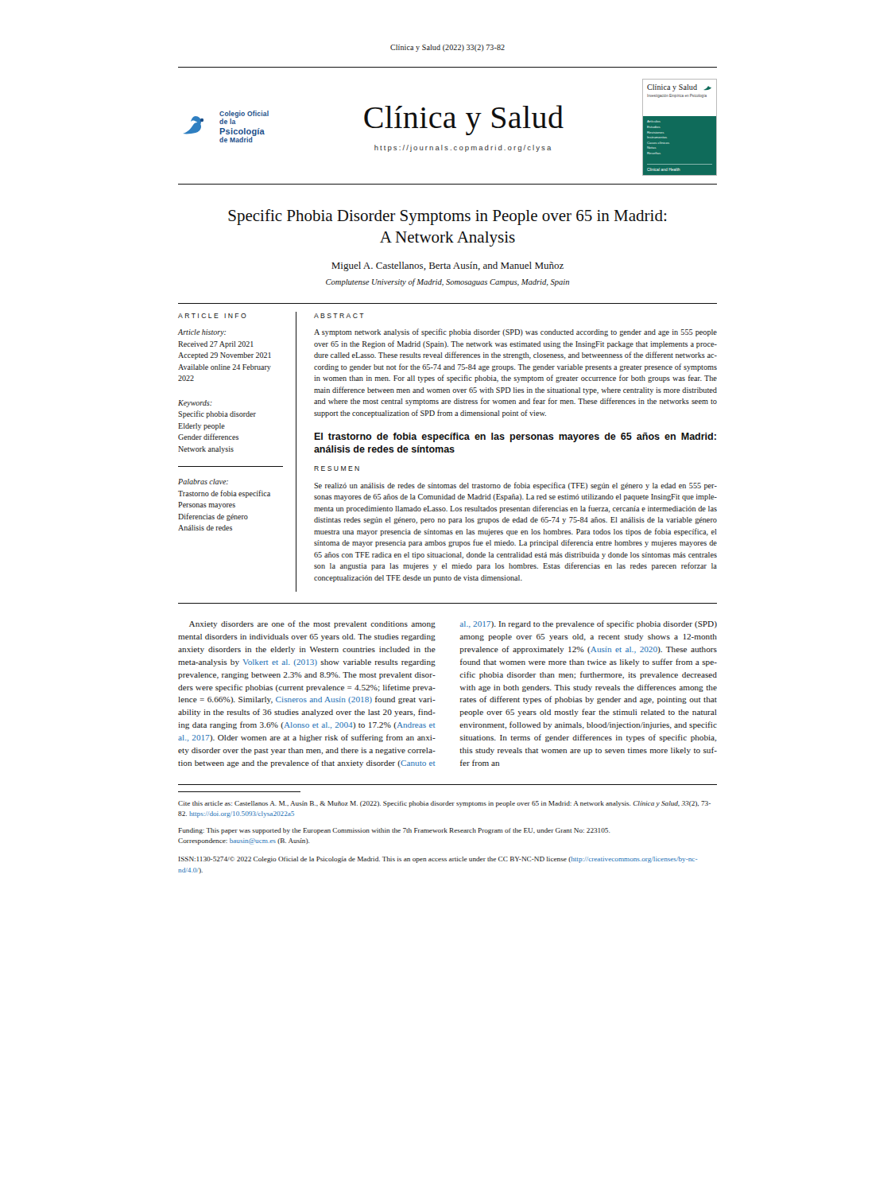Clínica y Salud (2022) 33(2) 73-82
Colegio Oficial
de la
Psicología
de Madrid
Clínica y Salud
https://journals.copmadrid.org/clysa
Clínica y Salud
Investigación Empírica en Psicología
Artículos
Estudios
Revisiones
Instrumentos
Casos clínicos
Notas
Reseñas
Clinical and Health
Specific Phobia Disorder Symptoms in People over 65 in Madrid:
A Network Analysis
Miguel A. Castellanos, Berta Ausín, and Manuel Muñoz
Complutense University of Madrid, Somosaguas Campus, Madrid, Spain
Article info
Article history:
Received 27 April 2021
Accepted 29 November 2021
Available online 24 February 2022
Keywords:
Specific phobia disorder
Elderly people
Gender differences
Network analysis
Palabras clave:
Trastorno de fobia específica
Personas mayores
Diferencias de género
Análisis de redes
Abstract
A symptom network analysis of specific phobia disorder (SPD) was conducted according to gender and age in 555 people over 65 in the Region of Madrid (Spain). The network was estimated using the InsingFit package that implements a procedure called eLasso. These results reveal differences in the strength, closeness, and betweenness of the different networks according to gender but not for the 65-74 and 75-84 age groups. The gender variable presents a greater presence of symptoms in women than in men. For all types of specific phobia, the symptom of greater occurrence for both groups was fear. The main difference between men and women over 65 with SPD lies in the situational type, where centrality is more distributed and where the most central symptoms are distress for women and fear for men. These differences in the networks seem to support the conceptualization of SPD from a dimensional point of view.
El trastorno de fobia específica en las personas mayores de 65 años en Madrid: análisis de redes de síntomas
Resumen
Se realizó un análisis de redes de síntomas del trastorno de fobia específica (TFE) según el género y la edad en 555 personas mayores de 65 años de la Comunidad de Madrid (España). La red se estimó utilizando el paquete InsingFit que implementa un procedimiento llamado eLasso. Los resultados presentan diferencias en la fuerza, cercanía e intermediación de las distintas redes según el género, pero no para los grupos de edad de 65-74 y 75-84 años. El análisis de la variable género muestra una mayor presencia de síntomas en las mujeres que en los hombres. Para todos los tipos de fobia específica, el síntoma de mayor presencia para ambos grupos fue el miedo. La principal diferencia entre hombres y mujeres mayores de 65 años con TFE radica en el tipo situacional, donde la centralidad está más distribuida y donde los síntomas más centrales son la angustia para las mujeres y el miedo para los hombres. Estas diferencias en las redes parecen reforzar la conceptualización del TFE desde un punto de vista dimensional.
Anxiety disorders are one of the most prevalent conditions among mental disorders in individuals over 65 years old. The studies regarding anxiety disorders in the elderly in Western countries included in the meta-analysis by Volkert et al. (2013) show variable results regarding prevalence, ranging between 2.3% and 8.9%. The most prevalent disorders were specific phobias (current prevalence = 4.52%; lifetime prevalence = 6.66%). Similarly, Cisneros and Ausín (2018) found great variability in the results of 36 studies analyzed over the last 20 years, finding data ranging from 3.6% (Alonso et al., 2004) to 17.2% (Andreas et al., 2017). Older women are at a higher risk of suffering from an anxiety disorder over the past year than men, and there is a negative correlation between age and the prevalence of that anxiety disorder (Canuto et al., 2017). In regard to the prevalence of specific phobia disorder (SPD) among people over 65 years old, a recent study shows a 12-month prevalence of approximately 12% (Ausín et al., 2020). These authors found that women were more than twice as likely to suffer from a specific phobia disorder than men; furthermore, its prevalence decreased with age in both genders. This study reveals the differences among the rates of different types of phobias by gender and age, pointing out that people over 65 years old mostly fear the stimuli related to the natural environment, followed by animals, blood/injection/injuries, and specific situations. In terms of gender differences in types of specific phobia, this study reveals that women are up to seven times more likely to suffer from an
Cite this article as: Castellanos A. M., Ausín B., & Muñoz M. (2022). Specific phobia disorder symptoms in people over 65 in Madrid: A network analysis. Clínica y Salud, 33(2), 73-82. https://doi.org/10.5093/clysa2022a5
Funding: This paper was supported by the European Commission within the 7th Framework Research Program of the EU, under Grant No: 223105.
Correspondence: bausin@ucm.es (B. Ausín).
ISSN:1130-5274/© 2022 Colegio Oficial de la Psicología de Madrid. This is an open access article under the CC BY-NC-ND license (http://creativecommons.org/licenses/by-nc-nd/4.0/).